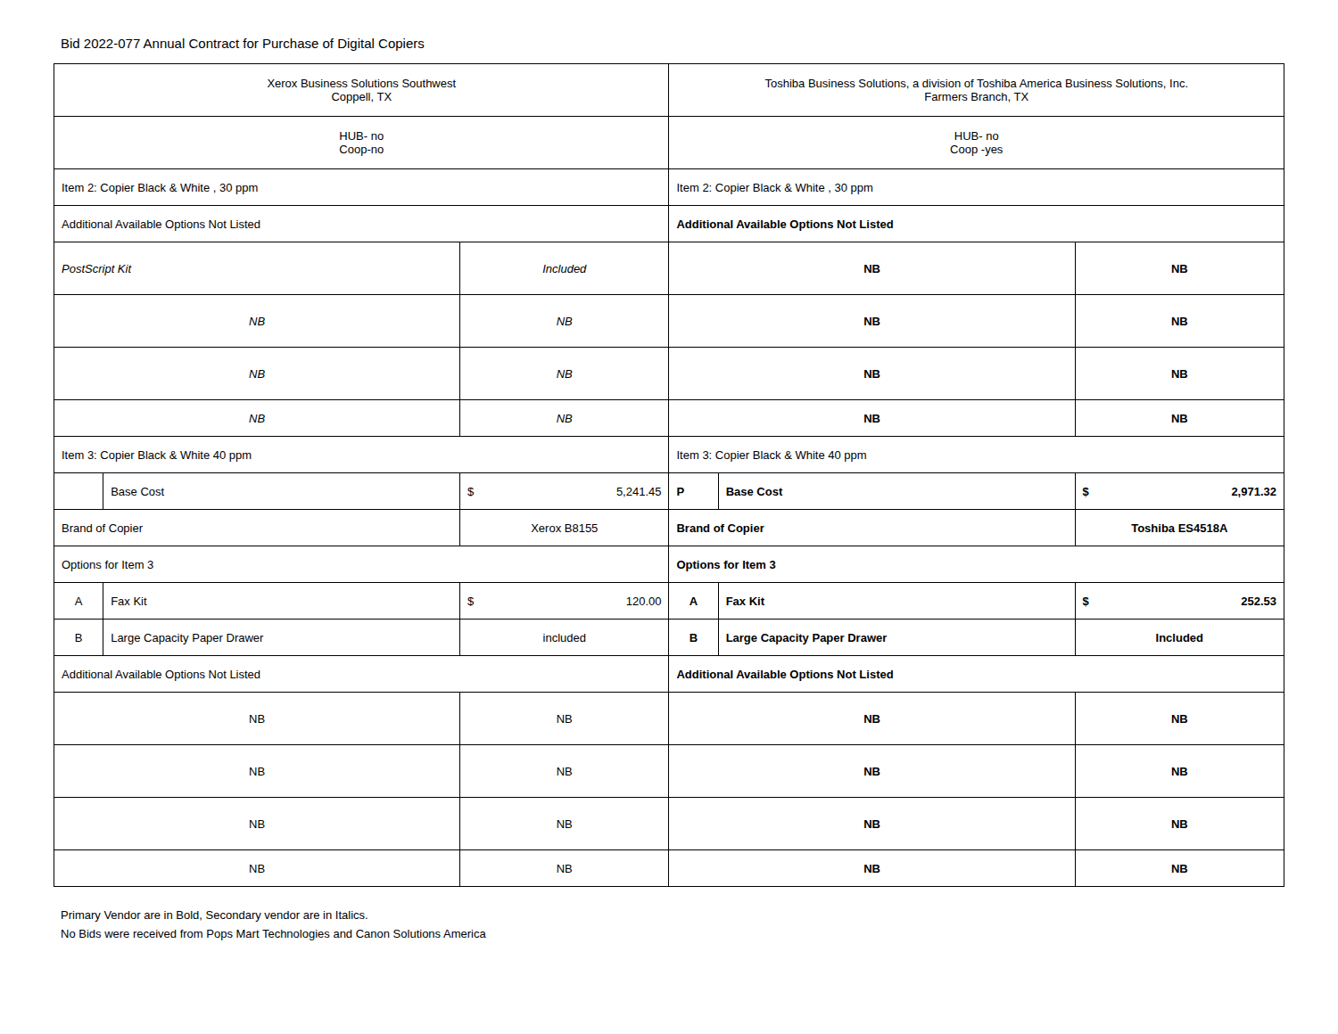Bid 2022-077 Annual Contract for Purchase of Digital Copiers
| Xerox Business Solutions Southwest Coppell, TX | Toshiba Business Solutions, a division of Toshiba America Business Solutions, Inc. Farmers Branch, TX |
| HUB- no Coop-no | HUB- no Coop -yes |
| Item 2: Copier Black & White , 30 ppm | Item 2: Copier Black & White , 30 ppm |
| Additional Available Options Not Listed | Additional Available Options Not Listed |
| PostScript Kit | Included | NB | NB |
| NB | NB | NB | NB |
| NB | NB | NB | NB |
| NB | NB | NB | NB |
| Item 3: Copier Black & White 40 ppm | Item 3: Copier Black & White 40 ppm |
| | Base Cost | $ 5,241.45 | P | Base Cost | $ 2,971.32 |
| Brand of Copier | Xerox B8155 | Brand of Copier | Toshiba ES4518A |
| Options for Item 3 | Options for Item 3 |
| A | Fax Kit | $ 120.00 | A | Fax Kit | $ 252.53 |
| B | Large Capacity Paper Drawer | included | B | Large Capacity Paper Drawer | Included |
| Additional Available Options Not Listed | Additional Available Options Not Listed |
| NB | NB | NB | NB |
| NB | NB | NB | NB |
| NB | NB | NB | NB |
| NB | NB | NB | NB |
Primary Vendor are in Bold, Secondary vendor are in Italics.
No Bids were received from Pops Mart Technologies and Canon Solutions America